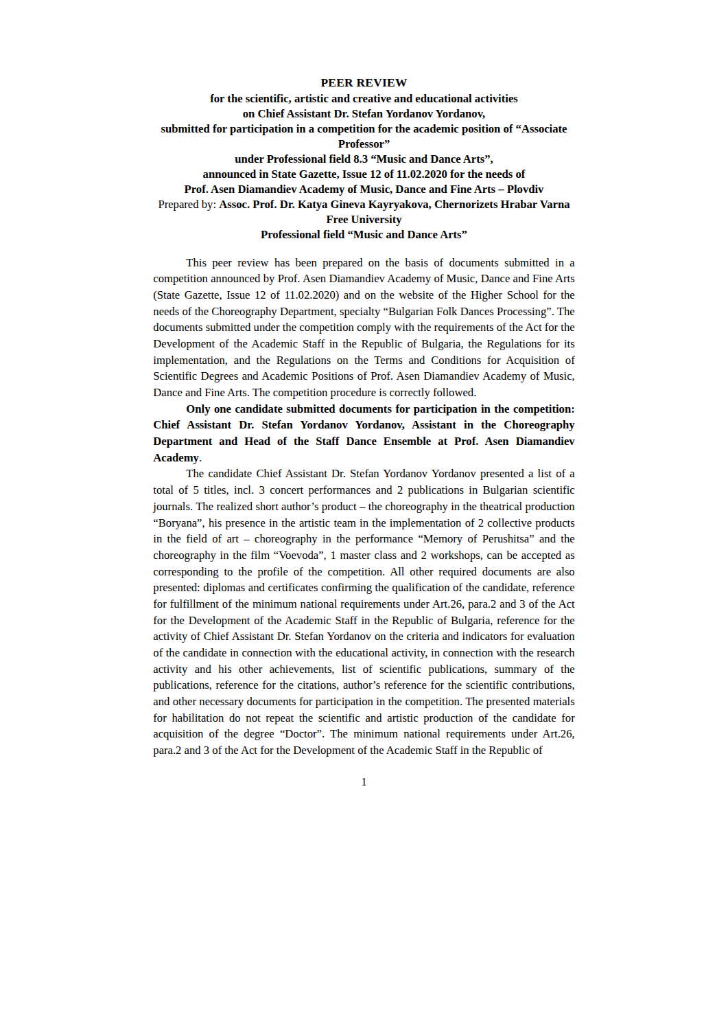PEER REVIEW
for the scientific, artistic and creative and educational activities
on Chief Assistant Dr. Stefan Yordanov Yordanov,
submitted for participation in a competition for the academic position of “Associate Professor”
under Professional field 8.3 “Music and Dance Arts”,
announced in State Gazette, Issue 12 of 11.02.2020 for the needs of
Prof. Asen Diamandiev Academy of Music, Dance and Fine Arts – Plovdiv
Prepared by: Assoc. Prof. Dr. Katya Gineva Kayryakova, Chernorizets Hrabar Varna Free University
Professional field “Music and Dance Arts”
This peer review has been prepared on the basis of documents submitted in a competition announced by Prof. Asen Diamandiev Academy of Music, Dance and Fine Arts (State Gazette, Issue 12 of 11.02.2020) and on the website of the Higher School for the needs of the Choreography Department, specialty “Bulgarian Folk Dances Processing”. The documents submitted under the competition comply with the requirements of the Act for the Development of the Academic Staff in the Republic of Bulgaria, the Regulations for its implementation, and the Regulations on the Terms and Conditions for Acquisition of Scientific Degrees and Academic Positions of Prof. Asen Diamandiev Academy of Music, Dance and Fine Arts. The competition procedure is correctly followed.
Only one candidate submitted documents for participation in the competition: Chief Assistant Dr. Stefan Yordanov Yordanov, Assistant in the Choreography Department and Head of the Staff Dance Ensemble at Prof. Asen Diamandiev Academy.
The candidate Chief Assistant Dr. Stefan Yordanov Yordanov presented a list of a total of 5 titles, incl. 3 concert performances and 2 publications in Bulgarian scientific journals. The realized short author’s product – the choreography in the theatrical production “Boryana”, his presence in the artistic team in the implementation of 2 collective products in the field of art – choreography in the performance “Memory of Perushitsa” and the choreography in the film “Voevoda”, 1 master class and 2 workshops, can be accepted as corresponding to the profile of the competition. All other required documents are also presented: diplomas and certificates confirming the qualification of the candidate, reference for fulfillment of the minimum national requirements under Art.26, para.2 and 3 of the Act for the Development of the Academic Staff in the Republic of Bulgaria, reference for the activity of Chief Assistant Dr. Stefan Yordanov on the criteria and indicators for evaluation of the candidate in connection with the educational activity, in connection with the research activity and his other achievements, list of scientific publications, summary of the publications, reference for the citations, author’s reference for the scientific contributions, and other necessary documents for participation in the competition. The presented materials for habilitation do not repeat the scientific and artistic production of the candidate for acquisition of the degree “Doctor”. The minimum national requirements under Art.26, para.2 and 3 of the Act for the Development of the Academic Staff in the Republic of
1